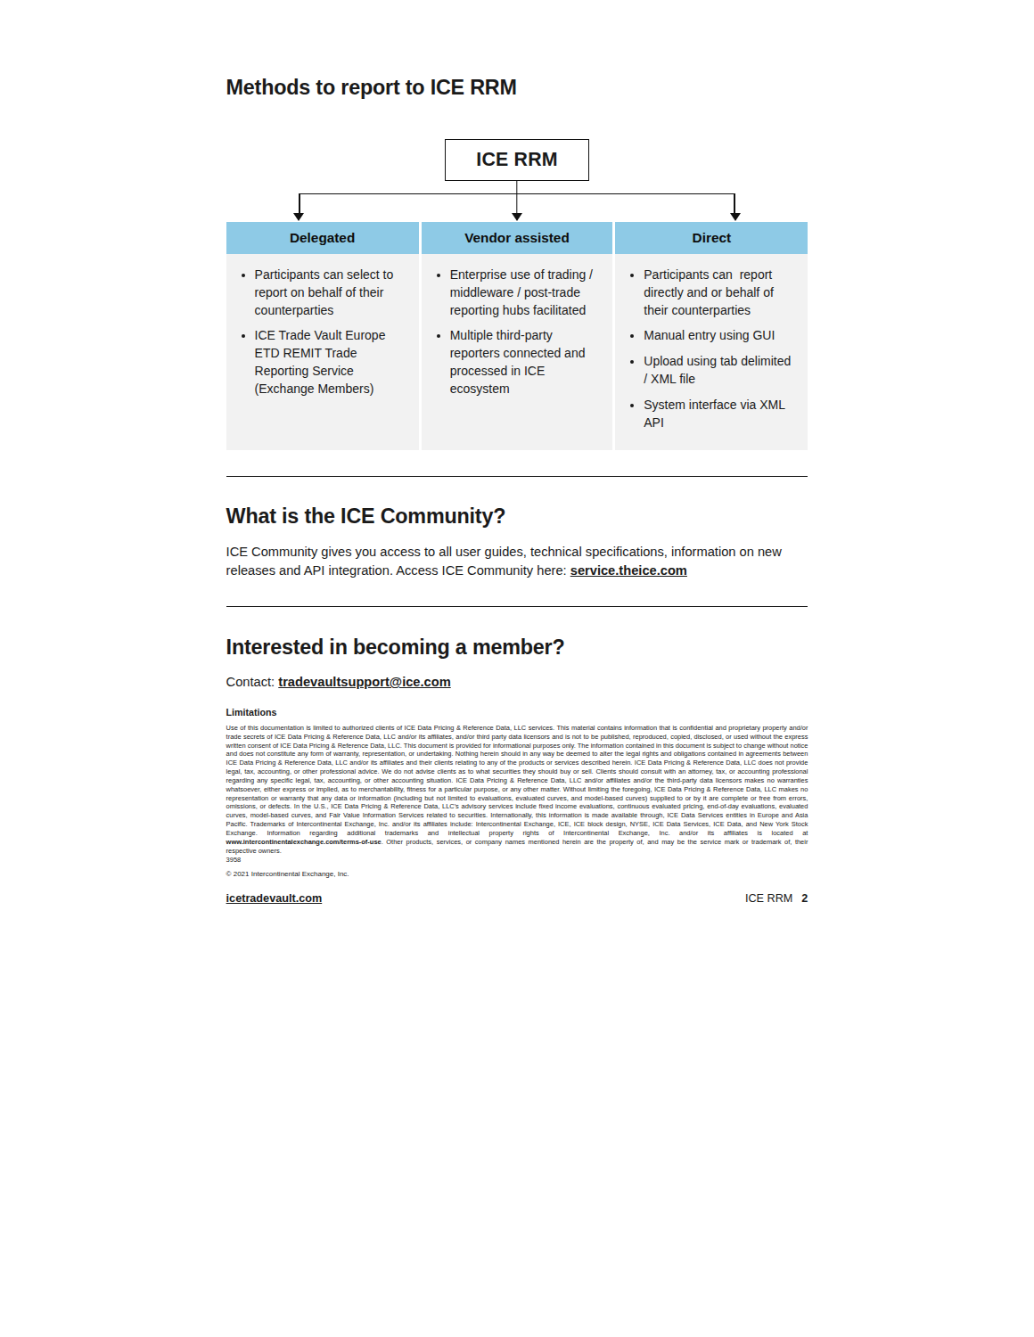Methods to report to ICE RRM
ICE RRM
| Delegated | Vendor assisted | Direct |
| --- | --- | --- |
| Participants can select to report on behalf of their counterparties ICE Trade Vault Europe ETD REMIT Trade Reporting Service (Exchange Members) | Enterprise use of trading / middleware / post-trade reporting hubs facilitated Multiple third-party reporters connected and processed in ICE ecosystem | Participants can report directly and or behalf of their counterparties Manual entry using GUI Upload using tab delimited / XML file System interface via XML API |
What is the ICE Community?
ICE Community gives you access to all user guides, technical specifications, information on new releases and API integration. Access ICE Community here: service.theice.com
Interested in becoming a member?
Contact: tradevaultsupport@ice.com
Limitations
Use of this documentation is limited to authorized clients of ICE Data Pricing & Reference Data, LLC services. This material contains information that is confidential and proprietary property and/or trade secrets of ICE Data Pricing & Reference Data, LLC and/or its affiliates, and/or third party data licensors and is not to be published, reproduced, copied, disclosed, or used without the express written consent of ICE Data Pricing & Reference Data, LLC. This document is provided for informational purposes only. The information contained in this document is subject to change without notice and does not constitute any form of warranty, representation, or undertaking. Nothing herein should in any way be deemed to alter the legal rights and obligations contained in agreements between ICE Data Pricing & Reference Data, LLC and/or its affiliates and their clients relating to any of the products or services described herein. ICE Data Pricing & Reference Data, LLC does not provide legal, tax, accounting, or other professional advice. We do not advise clients as to what securities they should buy or sell. Clients should consult with an attorney, tax, or accounting professional regarding any specific legal, tax, accounting, or other accounting situation. ICE Data Pricing & Reference Data, LLC and/or affiliates and/or the third-party data licensors makes no warranties whatsoever, either express or implied, as to merchantability, fitness for a particular purpose, or any other matter. Without limiting the foregoing, ICE Data Pricing & Reference Data, LLC makes no representation or warranty that any data or information (including but not limited to evaluations, evaluated curves, and model-based curves) supplied to or by it are complete or free from errors, omissions, or defects. In the U.S., ICE Data Pricing & Reference Data, LLC's advisory services include fixed income evaluations, continuous evaluated pricing, end-of-day evaluations, evaluated curves, model-based curves, and Fair Value Information Services related to securities. Internationally, this information is made available through, ICE Data Services entities in Europe and Asia Pacific. Trademarks of Intercontinental Exchange, Inc. and/or its affiliates include: Intercontinental Exchange, ICE, ICE block design, NYSE, ICE Data Services, ICE Data, and New York Stock Exchange. Information regarding additional trademarks and intellectual property rights of Intercontinental Exchange, Inc. and/or its affiliates is located at www.intercontinentalexchange.com/terms-of-use. Other products, services, or company names mentioned herein are the property of, and may be the service mark or trademark of, their respective owners.
3958
© 2021 Intercontinental Exchange, Inc.
icetradevault.com
ICE RRM2